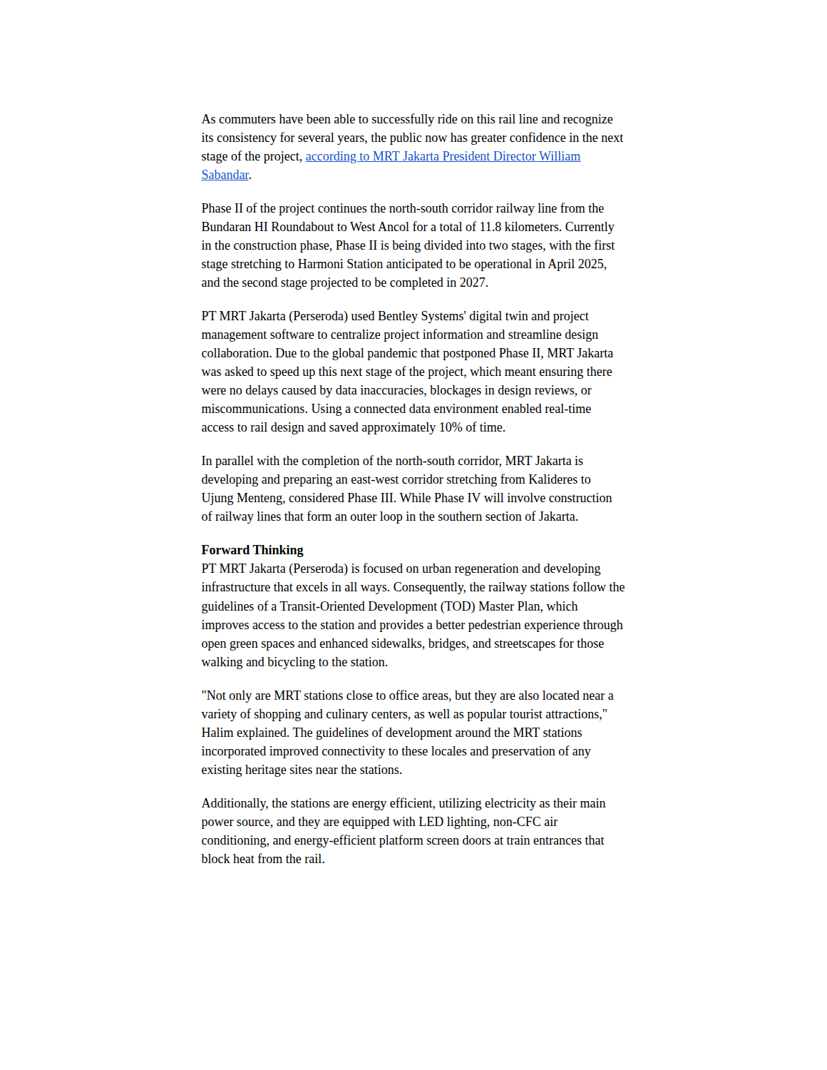As commuters have been able to successfully ride on this rail line and recognize its consistency for several years, the public now has greater confidence in the next stage of the project, according to MRT Jakarta President Director William Sabandar.
Phase II of the project continues the north-south corridor railway line from the Bundaran HI Roundabout to West Ancol for a total of 11.8 kilometers. Currently in the construction phase, Phase II is being divided into two stages, with the first stage stretching to Harmoni Station anticipated to be operational in April 2025, and the second stage projected to be completed in 2027.
PT MRT Jakarta (Perseroda) used Bentley Systems' digital twin and project management software to centralize project information and streamline design collaboration. Due to the global pandemic that postponed Phase II, MRT Jakarta was asked to speed up this next stage of the project, which meant ensuring there were no delays caused by data inaccuracies, blockages in design reviews, or miscommunications. Using a connected data environment enabled real-time access to rail design and saved approximately 10% of time.
In parallel with the completion of the north-south corridor, MRT Jakarta is developing and preparing an east-west corridor stretching from Kalideres to Ujung Menteng, considered Phase III. While Phase IV will involve construction of railway lines that form an outer loop in the southern section of Jakarta.
Forward Thinking
PT MRT Jakarta (Perseroda) is focused on urban regeneration and developing infrastructure that excels in all ways. Consequently, the railway stations follow the guidelines of a Transit-Oriented Development (TOD) Master Plan, which improves access to the station and provides a better pedestrian experience through open green spaces and enhanced sidewalks, bridges, and streetscapes for those walking and bicycling to the station.
"Not only are MRT stations close to office areas, but they are also located near a variety of shopping and culinary centers, as well as popular tourist attractions," Halim explained. The guidelines of development around the MRT stations incorporated improved connectivity to these locales and preservation of any existing heritage sites near the stations.
Additionally, the stations are energy efficient, utilizing electricity as their main power source, and they are equipped with LED lighting, non-CFC air conditioning, and energy-efficient platform screen doors at train entrances that block heat from the rail.